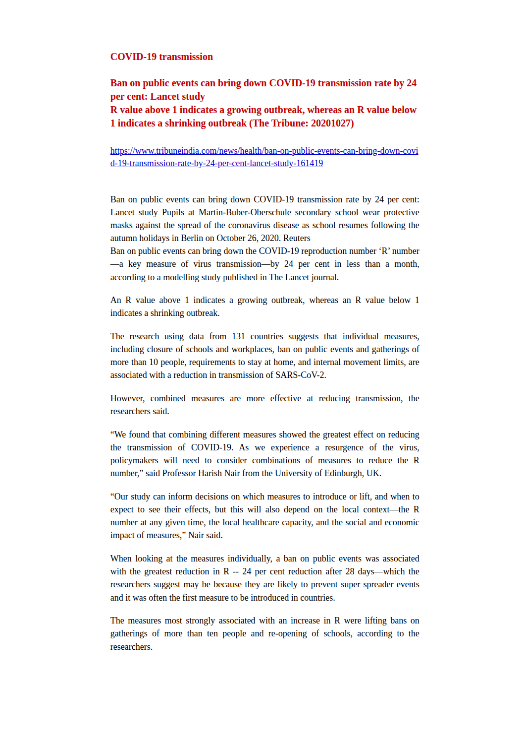COVID-19 transmission
Ban on public events can bring down COVID-19 transmission rate by 24 per cent: Lancet study
R value above 1 indicates a growing outbreak, whereas an R value below 1 indicates a shrinking outbreak (The Tribune: 20201027)
https://www.tribuneindia.com/news/health/ban-on-public-events-can-bring-down-covid-19-transmission-rate-by-24-per-cent-lancet-study-161419
Ban on public events can bring down COVID-19 transmission rate by 24 per cent: Lancet study Pupils at Martin-Buber-Oberschule secondary school wear protective masks against the spread of the coronavirus disease as school resumes following the autumn holidays in Berlin on October 26, 2020. Reuters
Ban on public events can bring down the COVID-19 reproduction number ‘R’ number—a key measure of virus transmission—by 24 per cent in less than a month, according to a modelling study published in The Lancet journal.
An R value above 1 indicates a growing outbreak, whereas an R value below 1 indicates a shrinking outbreak.
The research using data from 131 countries suggests that individual measures, including closure of schools and workplaces, ban on public events and gatherings of more than 10 people, requirements to stay at home, and internal movement limits, are associated with a reduction in transmission of SARS-CoV-2.
However, combined measures are more effective at reducing transmission, the researchers said.
“We found that combining different measures showed the greatest effect on reducing the transmission of COVID-19. As we experience a resurgence of the virus, policymakers will need to consider combinations of measures to reduce the R number,” said Professor Harish Nair from the University of Edinburgh, UK.
“Our study can inform decisions on which measures to introduce or lift, and when to expect to see their effects, but this will also depend on the local context—the R number at any given time, the local healthcare capacity, and the social and economic impact of measures,” Nair said.
When looking at the measures individually, a ban on public events was associated with the greatest reduction in R -- 24 per cent reduction after 28 days—which the researchers suggest may be because they are likely to prevent super spreader events and it was often the first measure to be introduced in countries.
The measures most strongly associated with an increase in R were lifting bans on gatherings of more than ten people and re-opening of schools, according to the researchers.